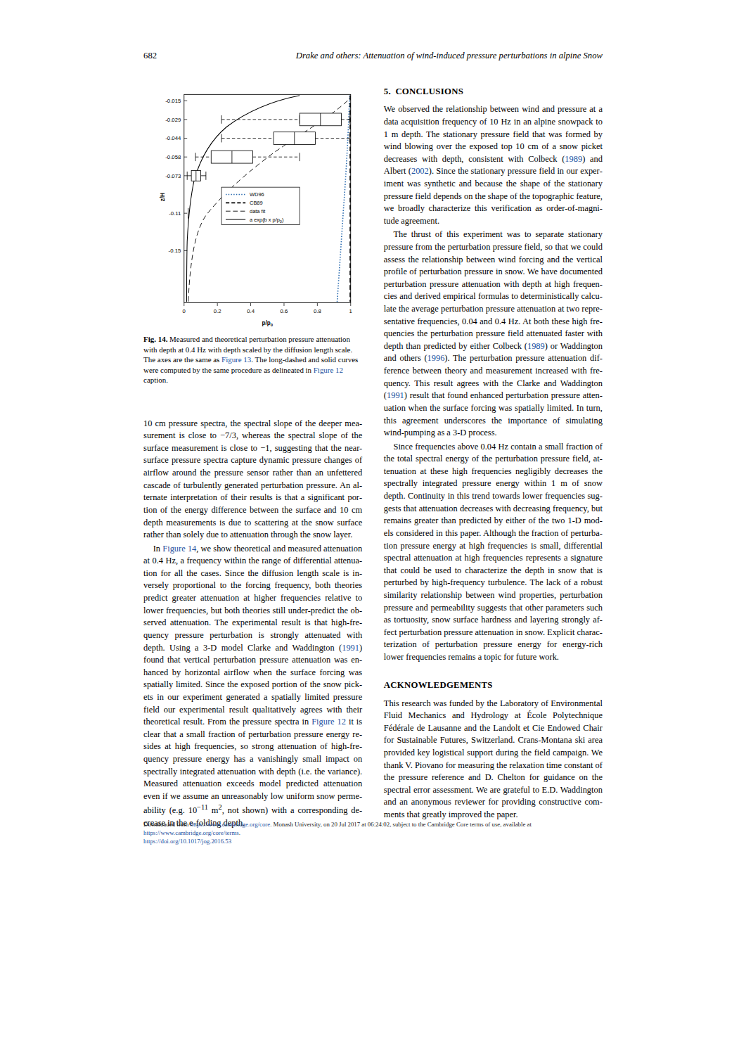682 Drake and others: Attenuation of wind-induced pressure perturbations in alpine Snow
-0.015 -0.029 -0.044 -0.058 -0.073 -0.11 -0.15 z/H 0 0.2 0.4 0.6 0.8 1 p/p0 WD96 CB89 data fit a exp(b x p/p0)
Fig. 14. Measured and theoretical perturbation pressure attenuation with depth at 0.4 Hz with depth scaled by the diffusion length scale. The axes are the same as Figure 13. The long-dashed and solid curves were computed by the same procedure as delineated in Figure 12 caption.
10 cm pressure spectra, the spectral slope of the deeper measurement is close to −7/3, whereas the spectral slope of the surface measurement is close to −1, suggesting that the near-surface pressure spectra capture dynamic pressure changes of airflow around the pressure sensor rather than an unfettered cascade of turbulently generated perturbation pressure. An alternate interpretation of their results is that a significant portion of the energy difference between the surface and 10 cm depth measurements is due to scattering at the snow surface rather than solely due to attenuation through the snow layer.
In Figure 14, we show theoretical and measured attenuation at 0.4 Hz, a frequency within the range of differential attenuation for all the cases. Since the diffusion length scale is inversely proportional to the forcing frequency, both theories predict greater attenuation at higher frequencies relative to lower frequencies, but both theories still under-predict the observed attenuation. The experimental result is that high-frequency pressure perturbation is strongly attenuated with depth. Using a 3-D model Clarke and Waddington (1991) found that vertical perturbation pressure attenuation was enhanced by horizontal airflow when the surface forcing was spatially limited. Since the exposed portion of the snow pickets in our experiment generated a spatially limited pressure field our experimental result qualitatively agrees with their theoretical result. From the pressure spectra in Figure 12 it is clear that a small fraction of perturbation pressure energy resides at high frequencies, so strong attenuation of high-frequency pressure energy has a vanishingly small impact on spectrally integrated attenuation with depth (i.e. the variance). Measured attenuation exceeds model predicted attenuation even if we assume an unreasonably low uniform snow permeability (e.g. 10−11 m2, not shown) with a corresponding decrease in the e-folding depth.
5. Conclusions
We observed the relationship between wind and pressure at a data acquisition frequency of 10 Hz in an alpine snowpack to 1 m depth. The stationary pressure field that was formed by wind blowing over the exposed top 10 cm of a snow picket decreases with depth, consistent with Colbeck (1989) and Albert (2002). Since the stationary pressure field in our experiment was synthetic and because the shape of the stationary pressure field depends on the shape of the topographic feature, we broadly characterize this verification as order-of-magnitude agreement.
The thrust of this experiment was to separate stationary pressure from the perturbation pressure field, so that we could assess the relationship between wind forcing and the vertical profile of perturbation pressure in snow. We have documented perturbation pressure attenuation with depth at high frequencies and derived empirical formulas to deterministically calculate the average perturbation pressure attenuation at two representative frequencies, 0.04 and 0.4 Hz. At both these high frequencies the perturbation pressure field attenuated faster with depth than predicted by either Colbeck (1989) or Waddington and others (1996). The perturbation pressure attenuation difference between theory and measurement increased with frequency. This result agrees with the Clarke and Waddington (1991) result that found enhanced perturbation pressure attenuation when the surface forcing was spatially limited. In turn, this agreement underscores the importance of simulating wind-pumping as a 3-D process.
Since frequencies above 0.04 Hz contain a small fraction of the total spectral energy of the perturbation pressure field, attenuation at these high frequencies negligibly decreases the spectrally integrated pressure energy within 1 m of snow depth. Continuity in this trend towards lower frequencies suggests that attenuation decreases with decreasing frequency, but remains greater than predicted by either of the two 1-D models considered in this paper. Although the fraction of perturbation pressure energy at high frequencies is small, differential spectral attenuation at high frequencies represents a signature that could be used to characterize the depth in snow that is perturbed by high-frequency turbulence. The lack of a robust similarity relationship between wind properties, perturbation pressure and permeability suggests that other parameters such as tortuosity, snow surface hardness and layering strongly affect perturbation pressure attenuation in snow. Explicit characterization of perturbation pressure energy for energy-rich lower frequencies remains a topic for future work.
Acknowledgements
This research was funded by the Laboratory of Environmental Fluid Mechanics and Hydrology at École Polytechnique Fédérale de Lausanne and the Landolt et Cie Endowed Chair for Sustainable Futures, Switzerland. Crans-Montana ski area provided key logistical support during the field campaign. We thank V. Piovano for measuring the relaxation time constant of the pressure reference and D. Chelton for guidance on the spectral error assessment. We are grateful to E.D. Waddington and an anonymous reviewer for providing constructive comments that greatly improved the paper.
Downloaded from https://www.cambridge.org/core. Monash University, on 20 Jul 2017 at 06:24:02, subject to the Cambridge Core terms of use, available at https://www.cambridge.org/core/terms.
https://doi.org/10.1017/jog.2016.53